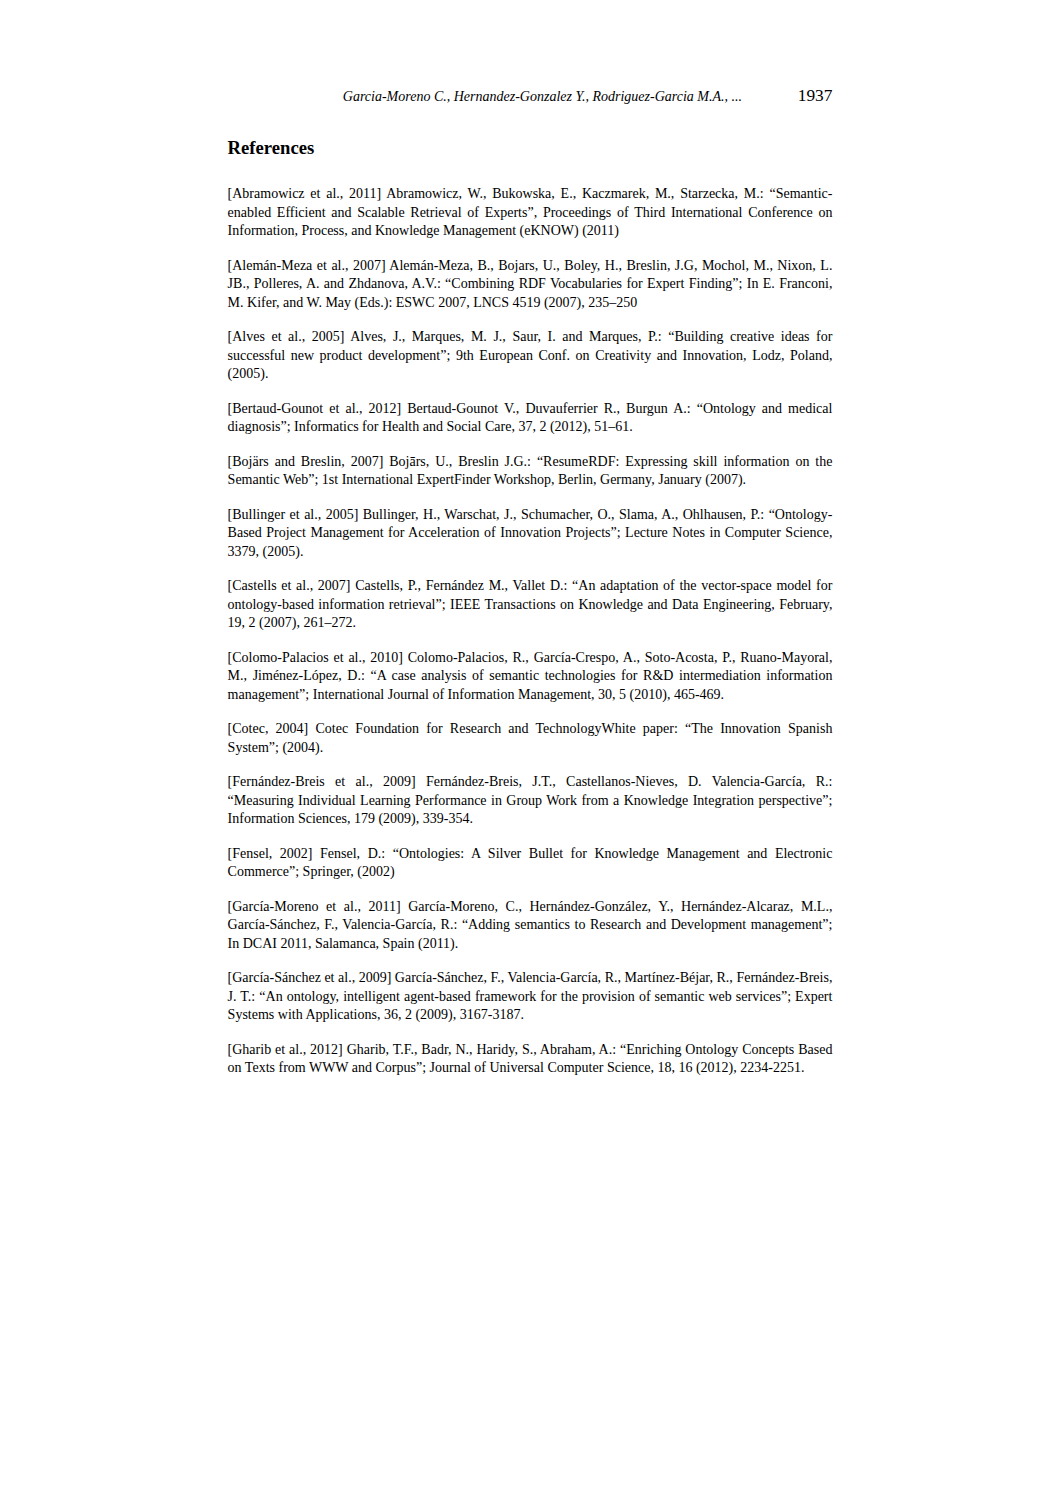Garcia-Moreno C., Hernandez-Gonzalez Y., Rodriguez-Garcia M.A., ... 1937
References
[Abramowicz et al., 2011] Abramowicz, W., Bukowska, E., Kaczmarek, M., Starzecka, M.: “Semantic-enabled Efficient and Scalable Retrieval of Experts”, Proceedings of Third International Conference on Information, Process, and Knowledge Management (eKNOW) (2011)
[Alemán-Meza et al., 2007] Alemán-Meza, B., Bojars, U., Boley, H., Breslin, J.G, Mochol, M., Nixon, L. JB., Polleres, A. and Zhdanova, A.V.: “Combining RDF Vocabularies for Expert Finding”; In E. Franconi, M. Kifer, and W. May (Eds.): ESWC 2007, LNCS 4519 (2007), 235–250
[Alves et al., 2005] Alves, J., Marques, M. J., Saur, I. and Marques, P.: “Building creative ideas for successful new product development”; 9th European Conf. on Creativity and Innovation, Lodz, Poland, (2005).
[Bertaud-Gounot et al., 2012] Bertaud-Gounot V., Duvauferrier R., Burgun A.: “Ontology and medical diagnosis”; Informatics for Health and Social Care, 37, 2 (2012), 51–61.
[Bojärs and Breslin, 2007] Bojārs, U., Breslin J.G.: “ResumeRDF: Expressing skill information on the Semantic Web”; 1st International ExpertFinder Workshop, Berlin, Germany, January (2007).
[Bullinger et al., 2005] Bullinger, H., Warschat, J., Schumacher, O., Slama, A., Ohlhausen, P.: “Ontology-Based Project Management for Acceleration of Innovation Projects”; Lecture Notes in Computer Science, 3379, (2005).
[Castells et al., 2007] Castells, P., Fernández M., Vallet D.: “An adaptation of the vector-space model for ontology-based information retrieval”; IEEE Transactions on Knowledge and Data Engineering, February, 19, 2 (2007), 261–272.
[Colomo-Palacios et al., 2010] Colomo-Palacios, R., García-Crespo, A., Soto-Acosta, P., Ruano-Mayoral, M., Jiménez-López, D.: “A case analysis of semantic technologies for R&D intermediation information management”; International Journal of Information Management, 30, 5 (2010), 465-469.
[Cotec, 2004] Cotec Foundation for Research and TechnologyWhite paper: “The Innovation Spanish System”; (2004).
[Fernández-Breis et al., 2009] Fernández-Breis, J.T., Castellanos-Nieves, D. Valencia-García, R.: “Measuring Individual Learning Performance in Group Work from a Knowledge Integration perspective”; Information Sciences, 179 (2009), 339-354.
[Fensel, 2002] Fensel, D.: “Ontologies: A Silver Bullet for Knowledge Management and Electronic Commerce”; Springer, (2002)
[García-Moreno et al., 2011] García-Moreno, C., Hernández-González, Y., Hernández-Alcaraz, M.L., García-Sánchez, F., Valencia-García, R.: “Adding semantics to Research and Development management”; In DCAI 2011, Salamanca, Spain (2011).
[García-Sánchez et al., 2009] García-Sánchez, F., Valencia-García, R., Martínez-Béjar, R., Fernández-Breis, J. T.: “An ontology, intelligent agent-based framework for the provision of semantic web services”; Expert Systems with Applications, 36, 2 (2009), 3167-3187.
[Gharib et al., 2012] Gharib, T.F., Badr, N., Haridy, S., Abraham, A.: “Enriching Ontology Concepts Based on Texts from WWW and Corpus”; Journal of Universal Computer Science, 18, 16 (2012), 2234-2251.